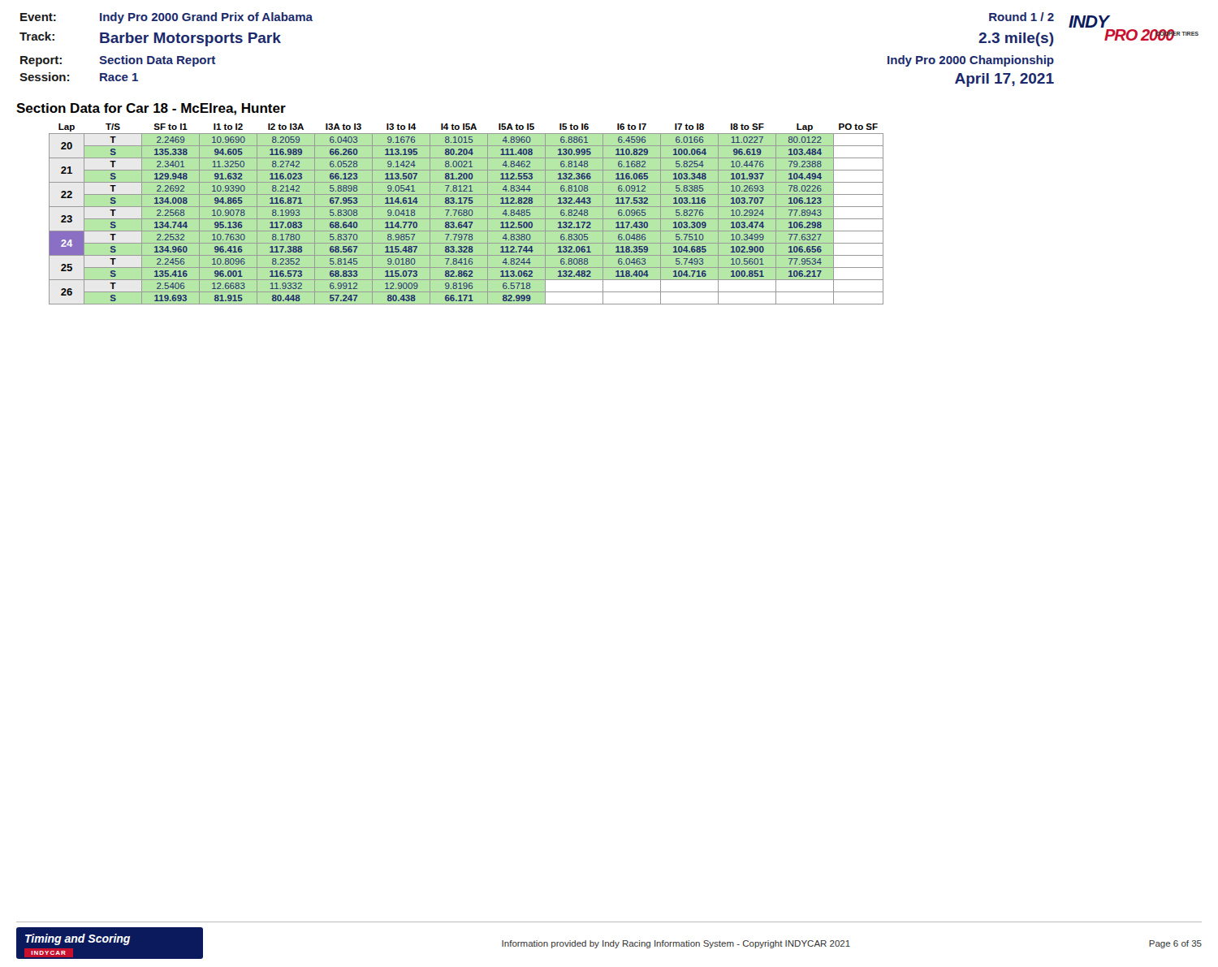| Event: | Indy Pro 2000 Grand Prix of Alabama | Round 1 / 2 | INDY PRO 2000 COOPER TIRES |
| Track: | Barber Motorsports Park | 2.3 mile(s) |
| Report: | Section Data Report | Indy Pro 2000 Championship | |
| Session: | Race 1 | April 17, 2021 | |
Section Data for Car 18 - McElrea, Hunter
| Lap | T/S | SF to I1 | I1 to I2 | I2 to I3A | I3A to I3 | I3 to I4 | I4 to I5A | I5A to I5 | I5 to I6 | I6 to I7 | I7 to I8 | I8 to SF | Lap | PO to SF |
| --- | --- | --- | --- | --- | --- | --- | --- | --- | --- | --- | --- | --- | --- | --- |
| 20 | T | 2.2469 | 10.9690 | 8.2059 | 6.0403 | 9.1676 | 8.1015 | 4.8960 | 6.8861 | 6.4596 | 6.0166 | 11.0227 | 80.0122 | |
| S | 135.338 | 94.605 | 116.989 | 66.260 | 113.195 | 80.204 | 111.408 | 130.995 | 110.829 | 100.064 | 96.619 | 103.484 | |
| 21 | T | 2.3401 | 11.3250 | 8.2742 | 6.0528 | 9.1424 | 8.0021 | 4.8462 | 6.8148 | 6.1682 | 5.8254 | 10.4476 | 79.2388 | |
| S | 129.948 | 91.632 | 116.023 | 66.123 | 113.507 | 81.200 | 112.553 | 132.366 | 116.065 | 103.348 | 101.937 | 104.494 | |
| 22 | T | 2.2692 | 10.9390 | 8.2142 | 5.8898 | 9.0541 | 7.8121 | 4.8344 | 6.8108 | 6.0912 | 5.8385 | 10.2693 | 78.0226 | |
| S | 134.008 | 94.865 | 116.871 | 67.953 | 114.614 | 83.175 | 112.828 | 132.443 | 117.532 | 103.116 | 103.707 | 106.123 | |
| 23 | T | 2.2568 | 10.9078 | 8.1993 | 5.8308 | 9.0418 | 7.7680 | 4.8485 | 6.8248 | 6.0965 | 5.8276 | 10.2924 | 77.8943 | |
| S | 134.744 | 95.136 | 117.083 | 68.640 | 114.770 | 83.647 | 112.500 | 132.172 | 117.430 | 103.309 | 103.474 | 106.298 | |
| 24 | T | 2.2532 | 10.7630 | 8.1780 | 5.8370 | 8.9857 | 7.7978 | 4.8380 | 6.8305 | 6.0486 | 5.7510 | 10.3499 | 77.6327 | |
| S | 134.960 | 96.416 | 117.388 | 68.567 | 115.487 | 83.328 | 112.744 | 132.061 | 118.359 | 104.685 | 102.900 | 106.656 | |
| 25 | T | 2.2456 | 10.8096 | 8.2352 | 5.8145 | 9.0180 | 7.8416 | 4.8244 | 6.8088 | 6.0463 | 5.7493 | 10.5601 | 77.9534 | |
| S | 135.416 | 96.001 | 116.573 | 68.833 | 115.073 | 82.862 | 113.062 | 132.482 | 118.404 | 104.716 | 100.851 | 106.217 | |
| 26 | T | 2.5406 | 12.6683 | 11.9332 | 6.9912 | 12.9009 | 9.8196 | 6.5718 | | | | | | |
| S | 119.693 | 81.915 | 80.448 | 57.247 | 80.438 | 66.171 | 82.999 | | | | | | |
Timing and Scoring INDYCAR
Information provided by Indy Racing Information System - Copyright INDYCAR 2021
Page 6 of 35